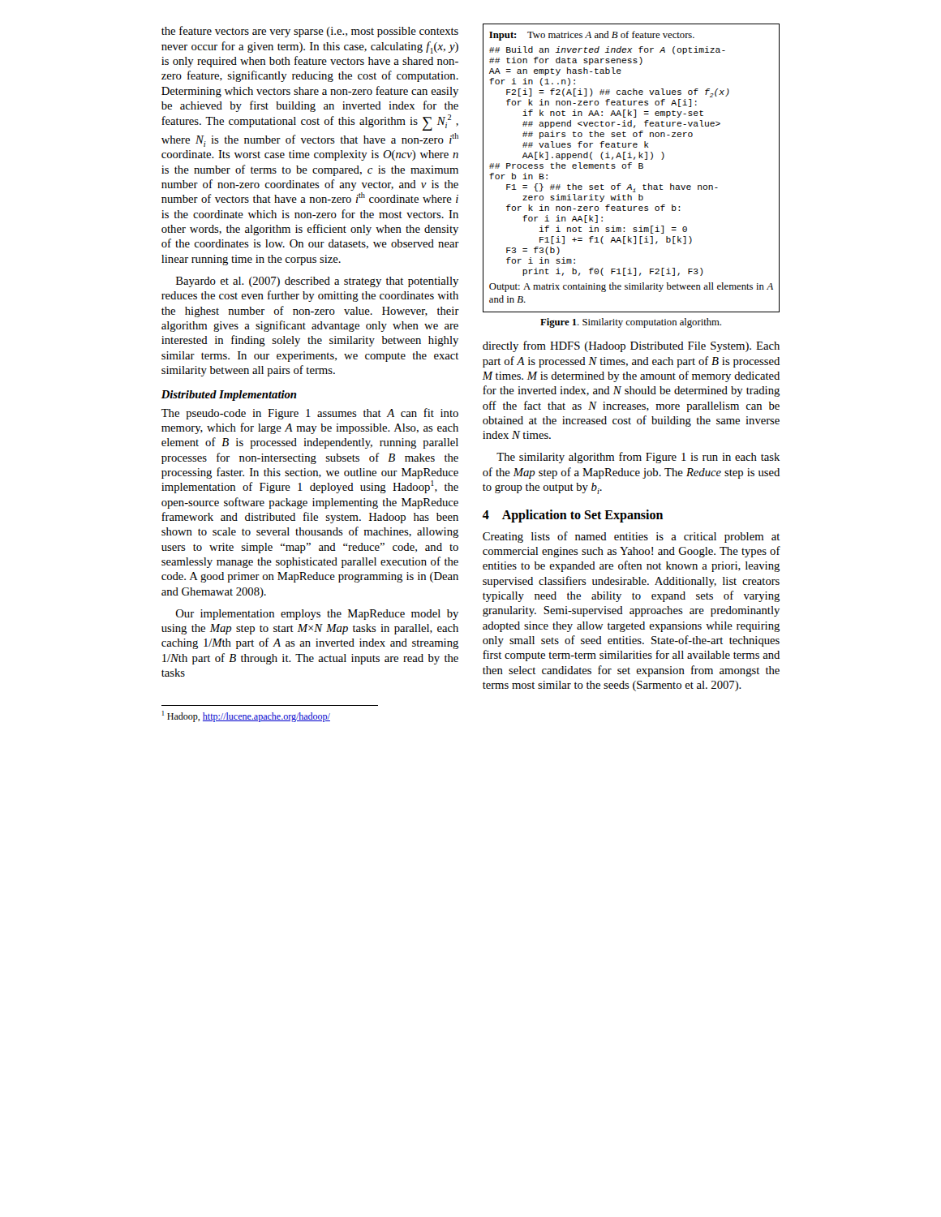the feature vectors are very sparse (i.e., most possible contexts never occur for a given term). In this case, calculating f1(x, y) is only required when both feature vectors have a shared non-zero feature, significantly reducing the cost of computation. Determining which vectors share a non-zero feature can easily be achieved by first building an inverted index for the features. The computational cost of this algorithm is ∑ Ni2 , where Ni is the number of vectors that have a non-zero ith coordinate. Its worst case time complexity is O(ncv) where n is the number of terms to be compared, c is the maximum number of non-zero coordinates of any vector, and v is the number of vectors that have a non-zero ith coordinate where i is the coordinate which is non-zero for the most vectors. In other words, the algorithm is efficient only when the density of the coordinates is low. On our datasets, we observed near linear running time in the corpus size.
Bayardo et al. (2007) described a strategy that potentially reduces the cost even further by omitting the coordinates with the highest number of non-zero value. However, their algorithm gives a significant advantage only when we are interested in finding solely the similarity between highly similar terms. In our experiments, we compute the exact similarity between all pairs of terms.
Distributed Implementation
The pseudo-code in Figure 1 assumes that A can fit into memory, which for large A may be impossible. Also, as each element of B is processed independently, running parallel processes for non-intersecting subsets of B makes the processing faster. In this section, we outline our MapReduce implementation of Figure 1 deployed using Hadoop1, the open-source software package implementing the MapReduce framework and distributed file system. Hadoop has been shown to scale to several thousands of machines, allowing users to write simple “map” and “reduce” code, and to seamlessly manage the sophisticated parallel execution of the code. A good primer on MapReduce programming is in (Dean and Ghemawat 2008).
Our implementation employs the MapReduce model by using the Map step to start M×N Map tasks in parallel, each caching 1/Mth part of A as an inverted index and streaming 1/Nth part of B through it. The actual inputs are read by the tasks
Input: Two matrices A and B of feature vectors.
## Build an inverted index for A (optimiza-
## tion for data sparseness)
AA = an empty hash-table
for i in (1..n):
   F2[i] = f2(A[i]) ## cache values of f2(x)
   for k in non-zero features of A[i]:
      if k not in AA: AA[k] = empty-set
      ## append <vector-id, feature-value>
      ## pairs to the set of non-zero
      ## values for feature k
      AA[k].append( (i,A[i,k]) )
## Process the elements of B
for b in B:
   F1 = {} ## the set of Ai that have non-
      zero similarity with b
   for k in non-zero features of b:
      for i in AA[k]:
         if i not in sim: sim[i] = 0
         F1[i] += f1( AA[k][i], b[k])
   F3 = f3(b)
   for i in sim:
      print i, b, f0( F1[i], F2[i], F3)
Output: A matrix containing the similarity between all elements in A and in B.
Figure 1. Similarity computation algorithm.
directly from HDFS (Hadoop Distributed File System). Each part of A is processed N times, and each part of B is processed M times. M is determined by the amount of memory dedicated for the inverted index, and N should be determined by trading off the fact that as N increases, more parallelism can be obtained at the increased cost of building the same inverse index N times.
The similarity algorithm from Figure 1 is run in each task of the Map step of a MapReduce job. The Reduce step is used to group the output by bi.
4 Application to Set Expansion
Creating lists of named entities is a critical problem at commercial engines such as Yahoo! and Google. The types of entities to be expanded are often not known a priori, leaving supervised classifiers undesirable. Additionally, list creators typically need the ability to expand sets of varying granularity. Semi-supervised approaches are predominantly adopted since they allow targeted expansions while requiring only small sets of seed entities. State-of-the-art techniques first compute term-term similarities for all available terms and then select candidates for set expansion from amongst the terms most similar to the seeds (Sarmento et al. 2007).
1 Hadoop, http://lucene.apache.org/hadoop/